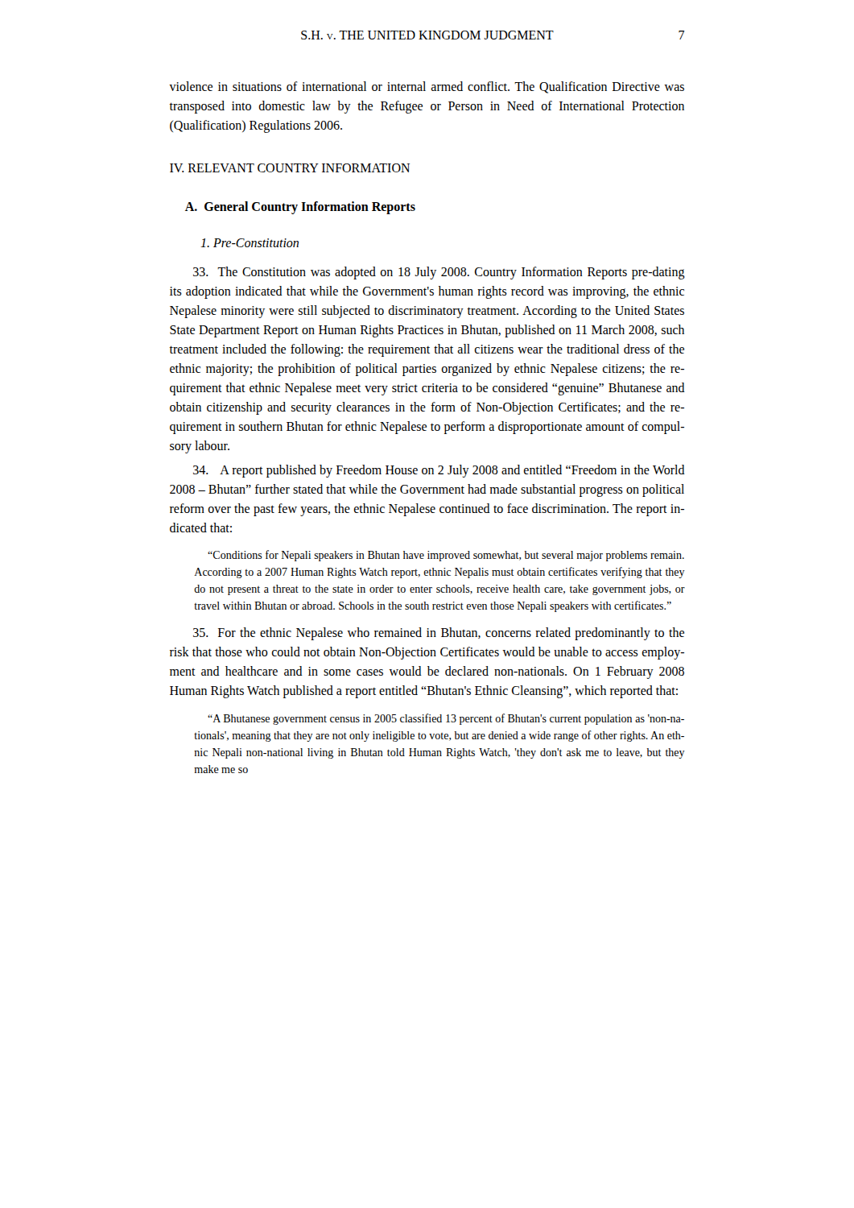S.H. v. THE UNITED KINGDOM JUDGMENT 7
violence in situations of international or internal armed conflict. The Qualification Directive was transposed into domestic law by the Refugee or Person in Need of International Protection (Qualification) Regulations 2006.
IV. RELEVANT COUNTRY INFORMATION
A. General Country Information Reports
1. Pre-Constitution
33. The Constitution was adopted on 18 July 2008. Country Information Reports pre-dating its adoption indicated that while the Government's human rights record was improving, the ethnic Nepalese minority were still subjected to discriminatory treatment. According to the United States State Department Report on Human Rights Practices in Bhutan, published on 11 March 2008, such treatment included the following: the requirement that all citizens wear the traditional dress of the ethnic majority; the prohibition of political parties organized by ethnic Nepalese citizens; the requirement that ethnic Nepalese meet very strict criteria to be considered “genuine” Bhutanese and obtain citizenship and security clearances in the form of Non-Objection Certificates; and the requirement in southern Bhutan for ethnic Nepalese to perform a disproportionate amount of compulsory labour.
34. A report published by Freedom House on 2 July 2008 and entitled “Freedom in the World 2008 – Bhutan” further stated that while the Government had made substantial progress on political reform over the past few years, the ethnic Nepalese continued to face discrimination. The report indicated that:
“Conditions for Nepali speakers in Bhutan have improved somewhat, but several major problems remain. According to a 2007 Human Rights Watch report, ethnic Nepalis must obtain certificates verifying that they do not present a threat to the state in order to enter schools, receive health care, take government jobs, or travel within Bhutan or abroad. Schools in the south restrict even those Nepali speakers with certificates.”
35. For the ethnic Nepalese who remained in Bhutan, concerns related predominantly to the risk that those who could not obtain Non-Objection Certificates would be unable to access employment and healthcare and in some cases would be declared non-nationals. On 1 February 2008 Human Rights Watch published a report entitled “Bhutan's Ethnic Cleansing”, which reported that:
“A Bhutanese government census in 2005 classified 13 percent of Bhutan's current population as 'non-nationals', meaning that they are not only ineligible to vote, but are denied a wide range of other rights. An ethnic Nepali non-national living in Bhutan told Human Rights Watch, 'they don't ask me to leave, but they make me so